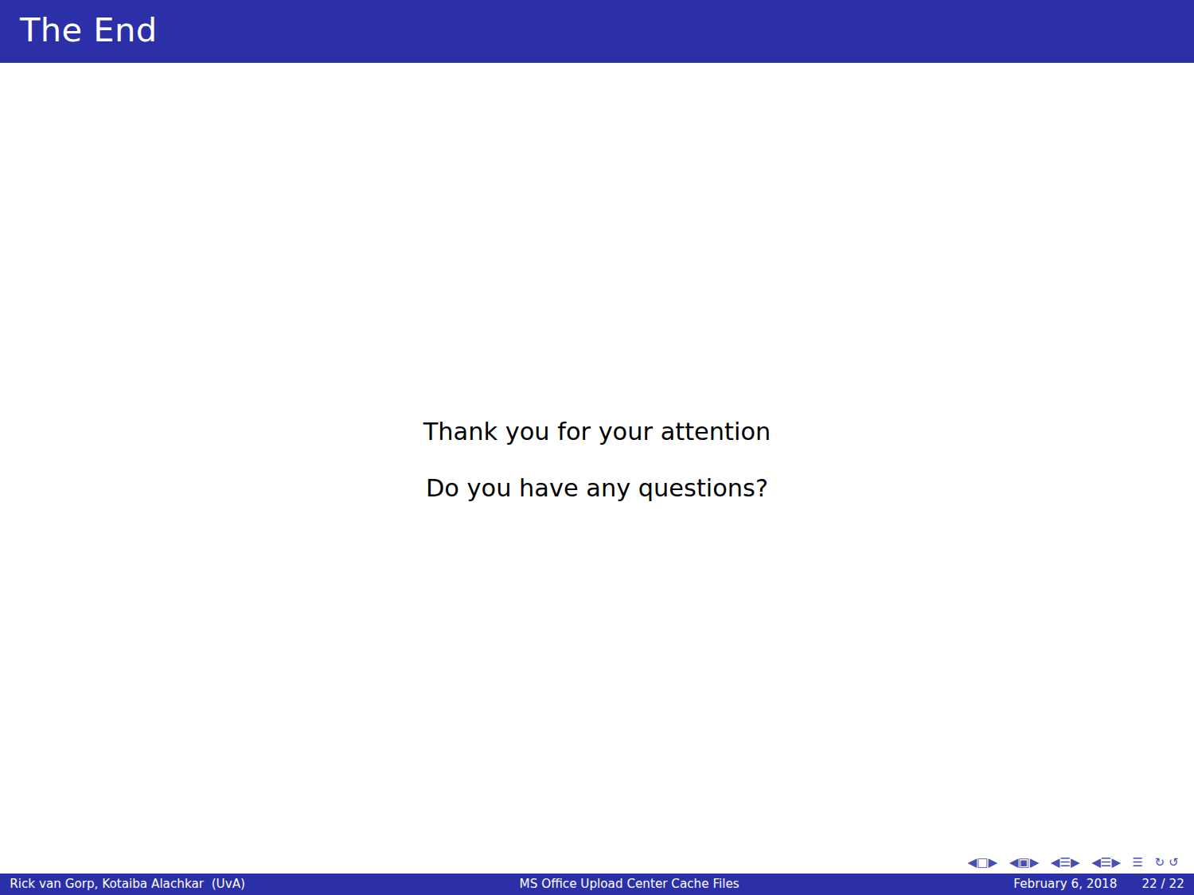The End
Thank you for your attention
Do you have any questions?
◀□▶ ◀▣▶ ◀☰▶ ◀☰▶ ☰ ↻ ↺
Rick van Gorp, Kotaiba Alachkar (UvA)
MS Office Upload Center Cache Files
February 6, 2018
22 / 22